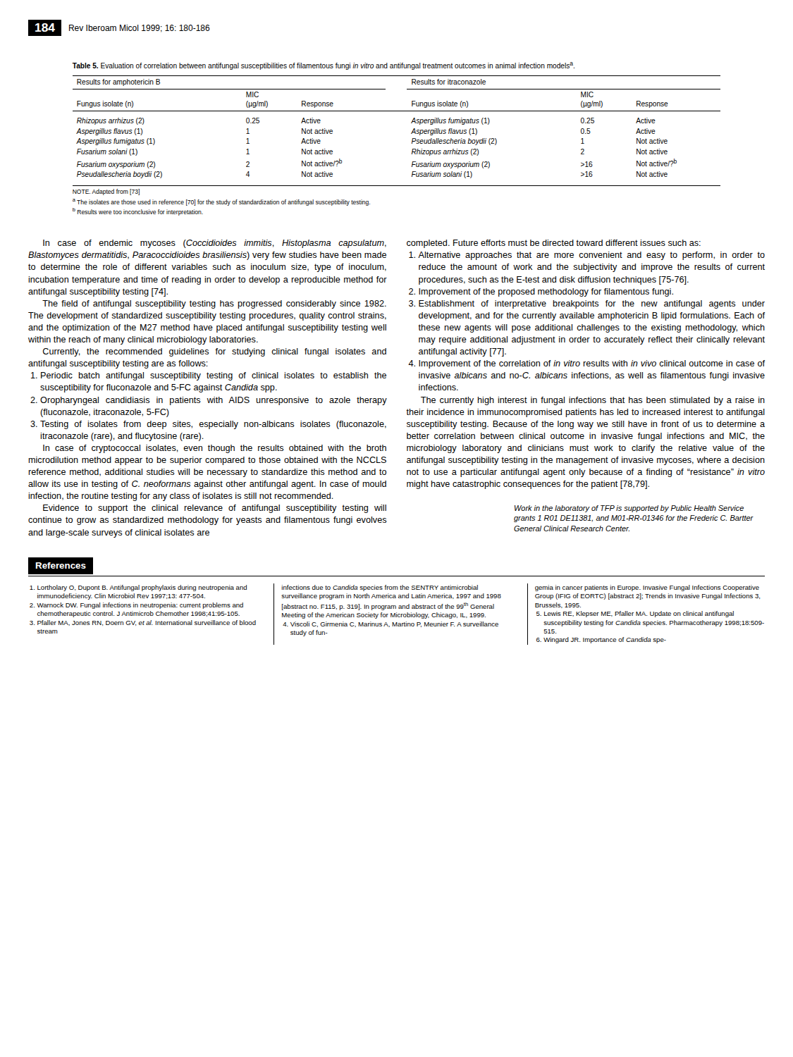184 Rev Iberoam Micol 1999; 16: 180-186
Table 5. Evaluation of correlation between antifungal susceptibilities of filamentous fungi in vitro and antifungal treatment outcomes in animal infection modelsa.
| Results for amphotericin B | | Results for itraconazole |
| Fungus isolate (n) | MIC (µg/ml) | Response | | Fungus isolate (n) | MIC (µg/ml) | Response |
| Rhizopus arrhizus (2) | 0.25 | Active | | Aspergillus fumigatus (1) | 0.25 | Active |
| Aspergillus flavus (1) | 1 | Not active | | Aspergillus flavus (1) | 0.5 | Active |
| Aspergillus fumigatus (1) | 1 | Active | | Pseudallescheria boydii (2) | 1 | Not active |
| Fusarium solani (1) | 1 | Not active | | Rhizopus arrhizus (2) | 2 | Not active |
| Fusarium oxysporium (2) | 2 | Not active/? b | | Fusarium oxysporium (2) | >16 | Not active/? b |
| Pseudallescheria boydii (2) | 4 | Not active | | Fusarium solani (1) | >16 | Not active |
NOTE. Adapted from [73]
a The isolates are those used in reference [70] for the study of standardization of antifungal susceptibility testing.
b Results were too inconclusive for interpretation.
In case of endemic mycoses (Coccidioides immitis, Histoplasma capsulatum, Blastomyces dermatitidis, Paracoccidioides brasiliensis) very few studies have been made to determine the role of different variables such as inoculum size, type of inoculum, incubation temperature and time of reading in order to develop a reproducible method for antifungal susceptibility testing [74].
The field of antifungal susceptibility testing has progressed considerably since 1982. The development of standardized susceptibility testing procedures, quality control strains, and the optimization of the M27 method have placed antifungal susceptibility testing well within the reach of many clinical microbiology laboratories.
Currently, the recommended guidelines for studying clinical fungal isolates and antifungal susceptibility testing are as follows:
Periodic batch antifungal susceptibility testing of clinical isolates to establish the susceptibility for fluconazole and 5-FC against Candida spp.
Oropharyngeal candidiasis in patients with AIDS unresponsive to azole therapy (fluconazole, itraconazole, 5-FC)
Testing of isolates from deep sites, especially non-albicans isolates (fluconazole, itraconazole (rare), and flucytosine (rare).
In case of cryptococcal isolates, even though the results obtained with the broth microdilution method appear to be superior compared to those obtained with the NCCLS reference method, additional studies will be necessary to standardize this method and to allow its use in testing of C. neoformans against other antifungal agent. In case of mould infection, the routine testing for any class of isolates is still not recommended.
Evidence to support the clinical relevance of antifungal susceptibility testing will continue to grow as standardized methodology for yeasts and filamentous fungi evolves and large-scale surveys of clinical isolates are
completed. Future efforts must be directed toward different issues such as:
Alternative approaches that are more convenient and easy to perform, in order to reduce the amount of work and the subjectivity and improve the results of current procedures, such as the E-test and disk diffusion techniques [75-76].
Improvement of the proposed methodology for filamentous fungi.
Establishment of interpretative breakpoints for the new antifungal agents under development, and for the currently available amphotericin B lipid formulations. Each of these new agents will pose additional challenges to the existing methodology, which may require additional adjustment in order to accurately reflect their clinically relevant antifungal activity [77].
Improvement of the correlation of in vitro results with in vivo clinical outcome in case of invasive albicans and no-C. albicans infections, as well as filamentous fungi invasive infections.
The currently high interest in fungal infections that has been stimulated by a raise in their incidence in immunocompromised patients has led to increased interest to antifungal susceptibility testing. Because of the long way we still have in front of us to determine a better correlation between clinical outcome in invasive fungal infections and MIC, the microbiology laboratory and clinicians must work to clarify the relative value of the antifungal susceptibility testing in the management of invasive mycoses, where a decision not to use a particular antifungal agent only because of a finding of “resistance” in vitro might have catastrophic consequences for the patient [78,79].
Work in the laboratory of TFP is supported by Public Health Service grants 1 R01 DE11381, and M01-RR-01346 for the Frederic C. Bartter General Clinical Research Center.
References
Lortholary O, Dupont B. Antifungal prophylaxis during neutropenia and immunodeficiency. Clin Microbiol Rev 1997;13: 477-504.
Warnock DW. Fungal infections in neutropenia: current problems and chemotherapeutic control. J Antimicrob Chemother 1998;41:95-105.
Pfaller MA, Jones RN, Doern GV, et al. International surveillance of blood stream
infections due to Candida species from the SENTRY antimicrobial surveillance program in North America and Latin America, 1997 and 1998 [abstract no. F115, p. 319]. In program and abstract of the 99th General Meeting of the American Society for Microbiology, Chicago, IL, 1999.
Viscoli C, Girmenia C, Marinus A, Martino P, Meunier F. A surveillance study of fun-
gemia in cancer patients in Europe. Invasive Fungal Infections Cooperative Group (IFIG of EORTC) [abstract 2]; Trends in Invasive Fungal Infections 3, Brussels, 1995.
Lewis RE, Klepser ME, Pfaller MA. Update on clinical antifungal susceptibility testing for Candida species. Pharmacotherapy 1998;18:509-515.
Wingard JR. Importance of Candida spe-